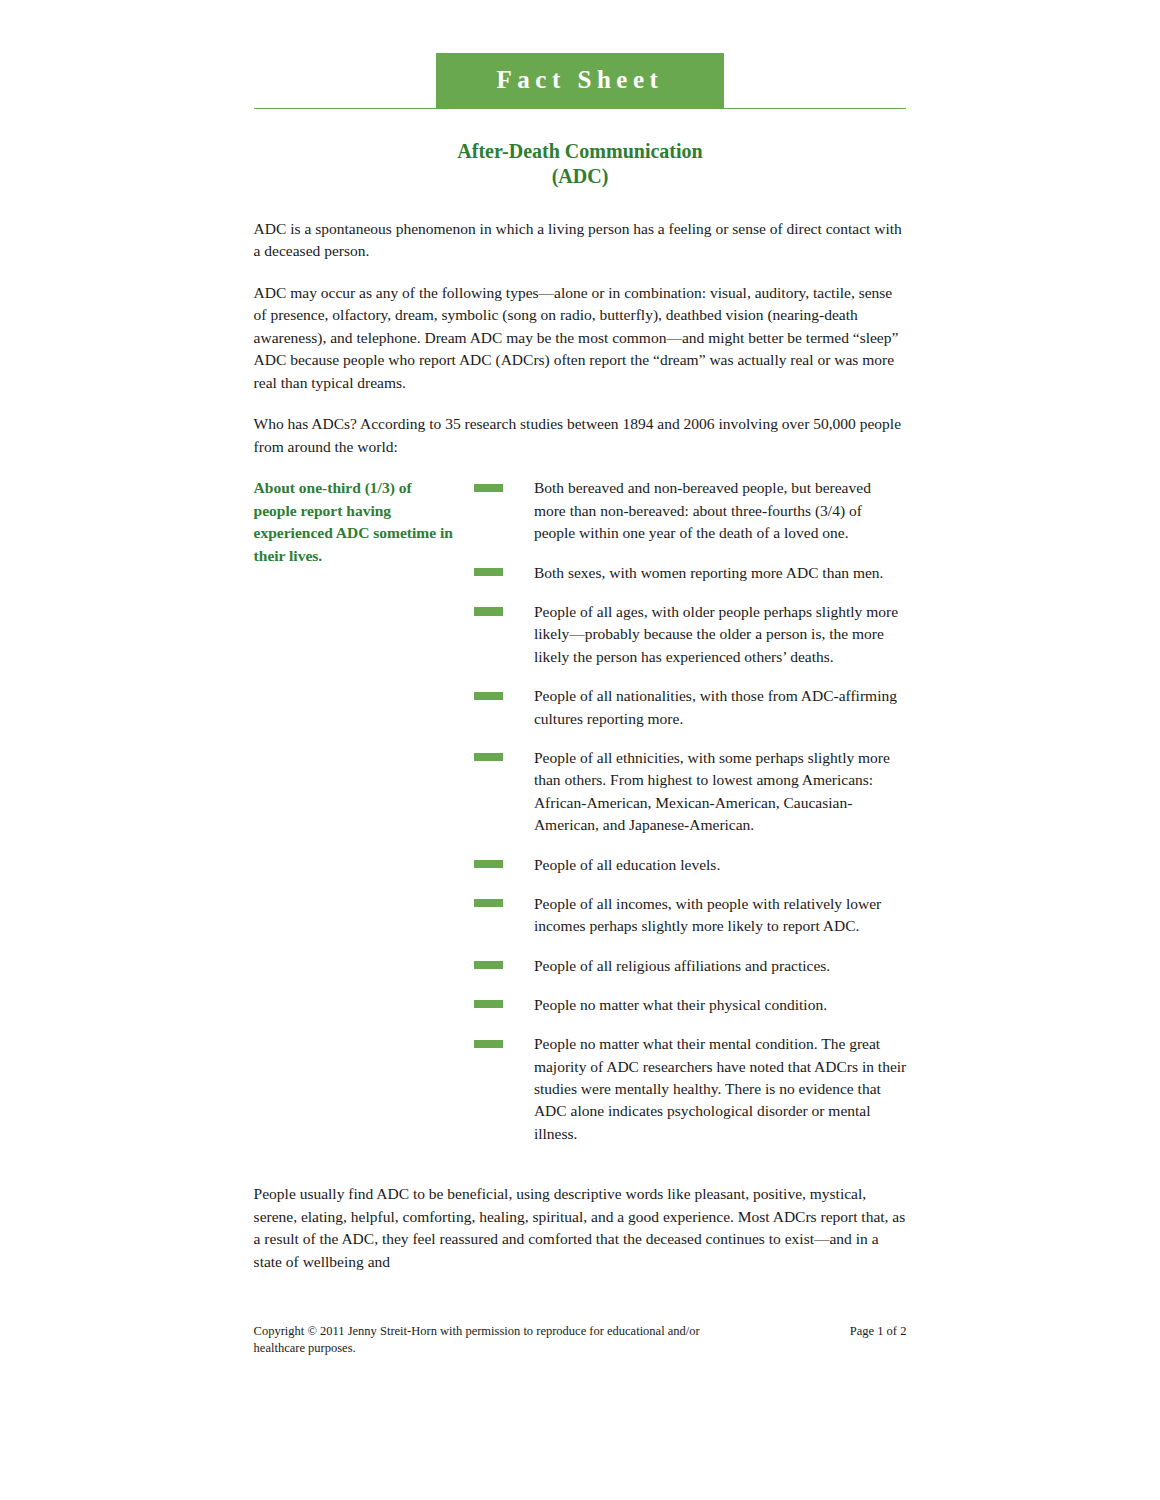Fact Sheet
After-Death Communication (ADC)
ADC is a spontaneous phenomenon in which a living person has a feeling or sense of direct contact with a deceased person.
ADC may occur as any of the following types—alone or in combination: visual, auditory, tactile, sense of presence, olfactory, dream, symbolic (song on radio, butterfly), deathbed vision (nearing-death awareness), and telephone. Dream ADC may be the most common—and might better be termed “sleep” ADC because people who report ADC (ADCrs) often report the “dream” was actually real or was more real than typical dreams.
Who has ADCs? According to 35 research studies between 1894 and 2006 involving over 50,000 people from around the world:
About one-third (1/3) of people report having experienced ADC sometime in their lives.
Both bereaved and non-bereaved people, but bereaved more than non-bereaved: about three-fourths (3/4) of people within one year of the death of a loved one.
Both sexes, with women reporting more ADC than men.
People of all ages, with older people perhaps slightly more likely—probably because the older a person is, the more likely the person has experienced others’ deaths.
People of all nationalities, with those from ADC-affirming cultures reporting more.
People of all ethnicities, with some perhaps slightly more than others. From highest to lowest among Americans: African-American, Mexican-American, Caucasian-American, and Japanese-American.
People of all education levels.
People of all incomes, with people with relatively lower incomes perhaps slightly more likely to report ADC.
People of all religious affiliations and practices.
People no matter what their physical condition.
People no matter what their mental condition. The great majority of ADC researchers have noted that ADCrs in their studies were mentally healthy. There is no evidence that ADC alone indicates psychological disorder or mental illness.
People usually find ADC to be beneficial, using descriptive words like pleasant, positive, mystical, serene, elating, helpful, comforting, healing, spiritual, and a good experience. Most ADCrs report that, as a result of the ADC, they feel reassured and comforted that the deceased continues to exist—and in a state of wellbeing and
Copyright © 2011 Jenny Streit-Horn with permission to reproduce for educational and/or healthcare purposes.
Page 1 of 2